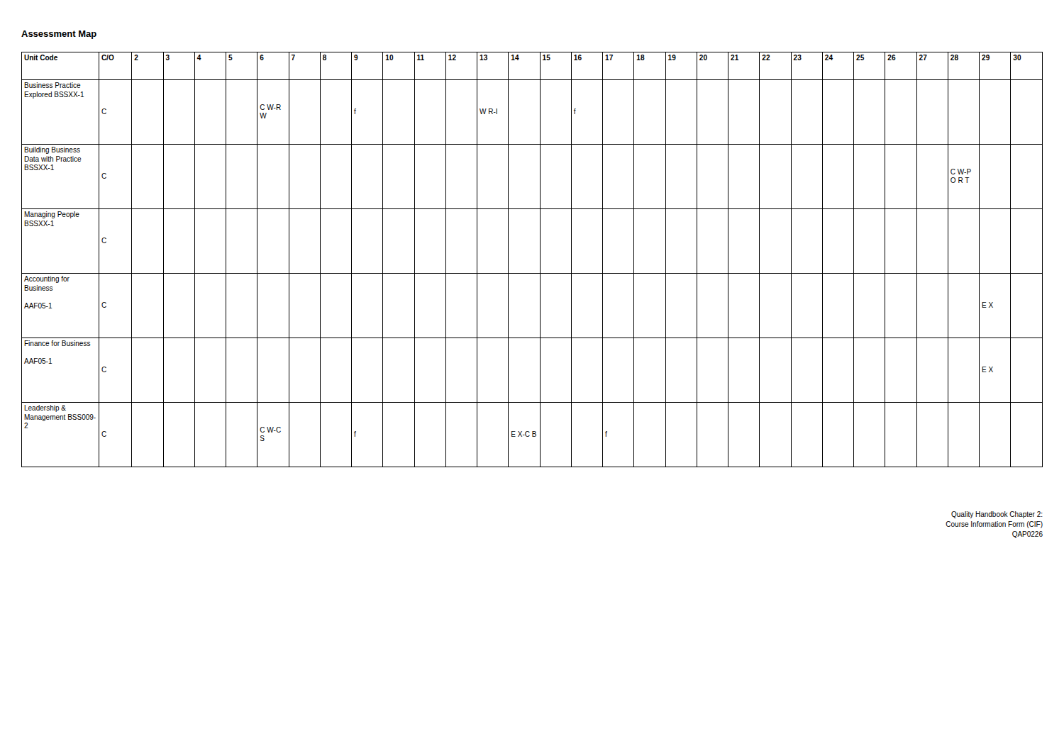Assessment Map
| Unit Code | C/O | 2 | 3 | 4 | 5 | 6 | 7 | 8 | 9 | 10 | 11 | 12 | 13 | 14 | 15 | 16 | 17 | 18 | 19 | 20 | 21 | 22 | 23 | 24 | 25 | 26 | 27 | 28 | 29 | 30 |
| --- | --- | --- | --- | --- | --- | --- | --- | --- | --- | --- | --- | --- | --- | --- | --- | --- | --- | --- | --- | --- | --- | --- | --- | --- | --- | --- | --- | --- | --- | --- |
| Business Practice Explored BSSXX-1 | C | | | | | C W-R W | | | f | | | | W R-I | | | f | | | | | | | | | | | | | | |
| Building Business Data with Practice BSSXX-1 | C | | | | | | | | | | | | | | | | | | | | | | | | | | | C W-P O R T | | |
| Managing People BSSXX-1 | C | | | | | | | | | | | | | | | | | | | | | | | | | | | | | |
| Accounting for Business AAF05-1 | C | | | | | | | | | | | | | | | | | | | | | | | | | | | | E X | |
| Finance for Business AAF05-1 | C | | | | | | | | | | | | | | | | | | | | | | | | | | | | E X | |
| Leadership & Management BSS009-2 | C | | | | | C W-C S | | | f | | | | | E X-C B | | | f | | | | | | | | | | | | | |
Quality Handbook Chapter 2:
Course Information Form (CIF)
QAP0226